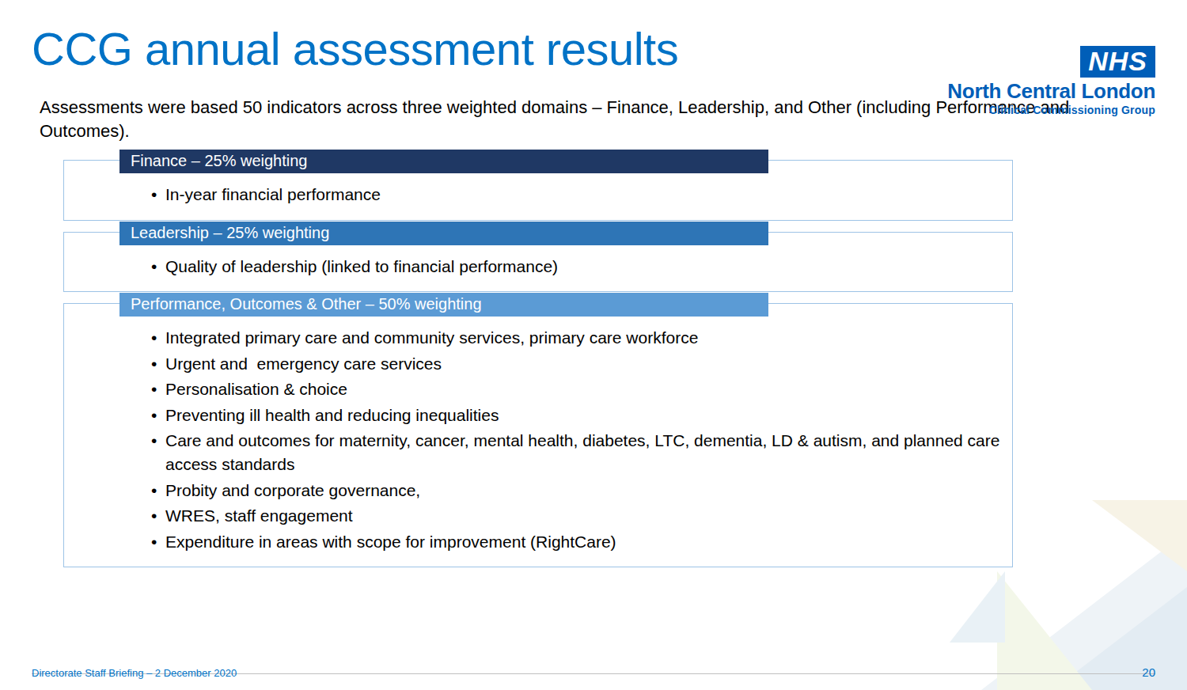NHS
North Central London
Clinical Commissioning Group
CCG annual assessment results
Assessments were based 50 indicators across three weighted domains – Finance, Leadership, and Other (including Performance and Outcomes).
Finance – 25% weighting
In-year financial performance
Leadership – 25% weighting
Quality of leadership (linked to financial performance)
Performance, Outcomes & Other – 50% weighting
Integrated primary care and community services, primary care workforce
Urgent and emergency care services
Personalisation & choice
Preventing ill health and reducing inequalities
Care and outcomes for maternity, cancer, mental health, diabetes, LTC, dementia, LD & autism, and planned care access standards
Probity and corporate governance,
WRES, staff engagement
Expenditure in areas with scope for improvement (RightCare)
Directorate Staff Briefing – 2 December 2020
20